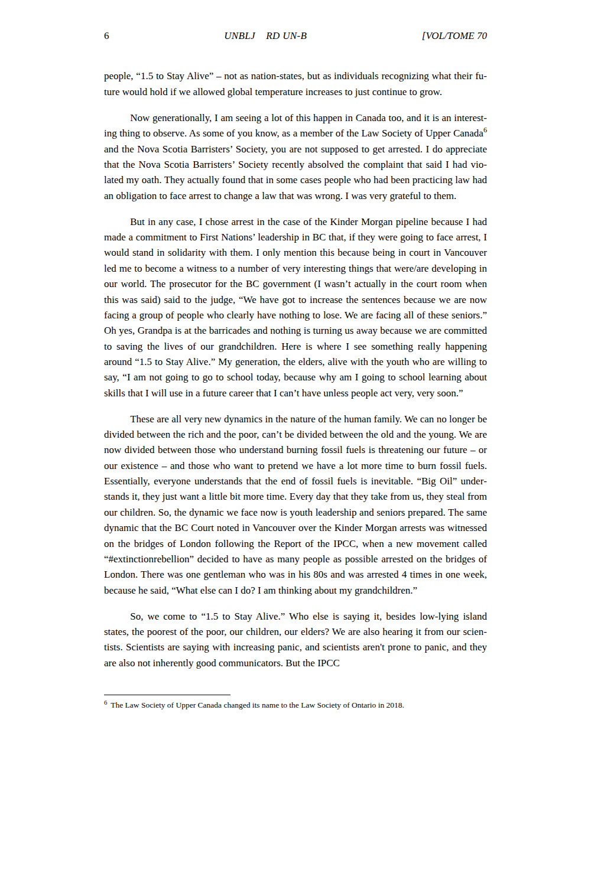6 UNBLJ RD UN-B [VOL/TOME 70
people, “1.5 to Stay Alive” – not as nation-states, but as individuals recognizing what their future would hold if we allowed global temperature increases to just continue to grow.
Now generationally, I am seeing a lot of this happen in Canada too, and it is an interesting thing to observe. As some of you know, as a member of the Law Society of Upper Canada6 and the Nova Scotia Barristers’ Society, you are not supposed to get arrested. I do appreciate that the Nova Scotia Barristers’ Society recently absolved the complaint that said I had violated my oath. They actually found that in some cases people who had been practicing law had an obligation to face arrest to change a law that was wrong. I was very grateful to them.
But in any case, I chose arrest in the case of the Kinder Morgan pipeline because I had made a commitment to First Nations’ leadership in BC that, if they were going to face arrest, I would stand in solidarity with them. I only mention this because being in court in Vancouver led me to become a witness to a number of very interesting things that were/are developing in our world. The prosecutor for the BC government (I wasn’t actually in the court room when this was said) said to the judge, “We have got to increase the sentences because we are now facing a group of people who clearly have nothing to lose. We are facing all of these seniors.” Oh yes, Grandpa is at the barricades and nothing is turning us away because we are committed to saving the lives of our grandchildren. Here is where I see something really happening around “1.5 to Stay Alive.” My generation, the elders, alive with the youth who are willing to say, “I am not going to go to school today, because why am I going to school learning about skills that I will use in a future career that I can’t have unless people act very, very soon.”
These are all very new dynamics in the nature of the human family. We can no longer be divided between the rich and the poor, can’t be divided between the old and the young. We are now divided between those who understand burning fossil fuels is threatening our future – or our existence – and those who want to pretend we have a lot more time to burn fossil fuels. Essentially, everyone understands that the end of fossil fuels is inevitable. “Big Oil” understands it, they just want a little bit more time. Every day that they take from us, they steal from our children. So, the dynamic we face now is youth leadership and seniors prepared. The same dynamic that the BC Court noted in Vancouver over the Kinder Morgan arrests was witnessed on the bridges of London following the Report of the IPCC, when a new movement called “#extinctionrebellion” decided to have as many people as possible arrested on the bridges of London. There was one gentleman who was in his 80s and was arrested 4 times in one week, because he said, “What else can I do? I am thinking about my grandchildren.”
So, we come to “1.5 to Stay Alive.” Who else is saying it, besides low-lying island states, the poorest of the poor, our children, our elders? We are also hearing it from our scientists. Scientists are saying with increasing panic, and scientists aren't prone to panic, and they are also not inherently good communicators. But the IPCC
6 The Law Society of Upper Canada changed its name to the Law Society of Ontario in 2018.